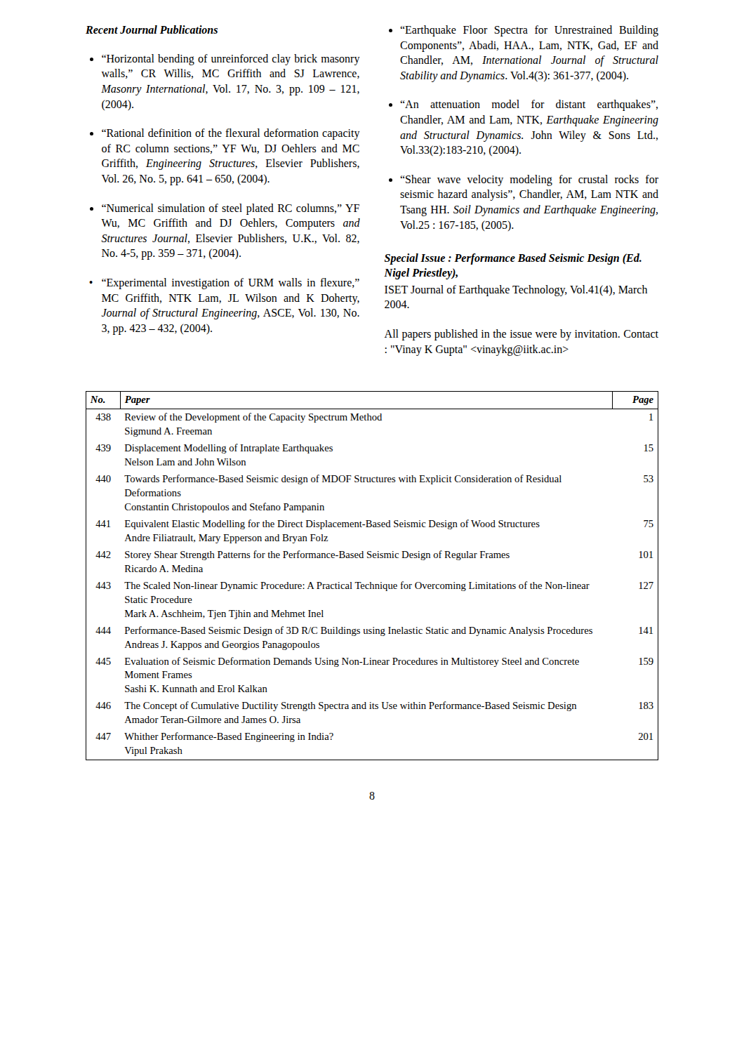Recent Journal Publications
“Horizontal bending of unreinforced clay brick masonry walls,” CR Willis, MC Griffith and SJ Lawrence, Masonry International, Vol. 17, No. 3, pp. 109 – 121, (2004).
“Rational definition of the flexural deformation capacity of RC column sections,” YF Wu, DJ Oehlers and MC Griffith, Engineering Structures, Elsevier Publishers, Vol. 26, No. 5, pp. 641 – 650, (2004).
“Numerical simulation of steel plated RC columns,” YF Wu, MC Griffith and DJ Oehlers, Computers and Structures Journal, Elsevier Publishers, U.K., Vol. 82, No. 4-5, pp. 359 – 371, (2004).
“Experimental investigation of URM walls in flexure,” MC Griffith, NTK Lam, JL Wilson and K Doherty, Journal of Structural Engineering, ASCE, Vol. 130, No. 3, pp. 423 – 432, (2004).
“Earthquake Floor Spectra for Unrestrained Building Components”, Abadi, HAA., Lam, NTK, Gad, EF and Chandler, AM, International Journal of Structural Stability and Dynamics. Vol.4(3): 361-377, (2004).
“An attenuation model for distant earthquakes”, Chandler, AM and Lam, NTK, Earthquake Engineering and Structural Dynamics. John Wiley & Sons Ltd., Vol.33(2):183-210, (2004).
“Shear wave velocity modeling for crustal rocks for seismic hazard analysis”, Chandler, AM, Lam NTK and Tsang HH. Soil Dynamics and Earthquake Engineering, Vol.25 : 167-185, (2005).
Special Issue : Performance Based Seismic Design (Ed. Nigel Priestley),
ISET Journal of Earthquake Technology, Vol.41(4), March 2004.
All papers published in the issue were by invitation. Contact : "Vinay K Gupta" <vinaykg@iitk.ac.in>
| No. | Paper | Page |
| --- | --- | --- |
| 438 | Review of the Development of the Capacity Spectrum Method Sigmund A. Freeman | 1 |
| 439 | Displacement Modelling of Intraplate Earthquakes Nelson Lam and John Wilson | 15 |
| 440 | Towards Performance-Based Seismic design of MDOF Structures with Explicit Consideration of Residual Deformations Constantin Christopoulos and Stefano Pampanin | 53 |
| 441 | Equivalent Elastic Modelling for the Direct Displacement-Based Seismic Design of Wood Structures Andre Filiatrault, Mary Epperson and Bryan Folz | 75 |
| 442 | Storey Shear Strength Patterns for the Performance-Based Seismic Design of Regular Frames Ricardo A. Medina | 101 |
| 443 | The Scaled Non-linear Dynamic Procedure: A Practical Technique for Overcoming Limitations of the Non-linear Static Procedure Mark A. Aschheim, Tjen Tjhin and Mehmet Inel | 127 |
| 444 | Performance-Based Seismic Design of 3D R/C Buildings using Inelastic Static and Dynamic Analysis Procedures Andreas J. Kappos and Georgios Panagopoulos | 141 |
| 445 | Evaluation of Seismic Deformation Demands Using Non-Linear Procedures in Multistorey Steel and Concrete Moment Frames Sashi K. Kunnath and Erol Kalkan | 159 |
| 446 | The Concept of Cumulative Ductility Strength Spectra and its Use within Performance-Based Seismic Design Amador Teran-Gilmore and James O. Jirsa | 183 |
| 447 | Whither Performance-Based Engineering in India? Vipul Prakash | 201 |
8